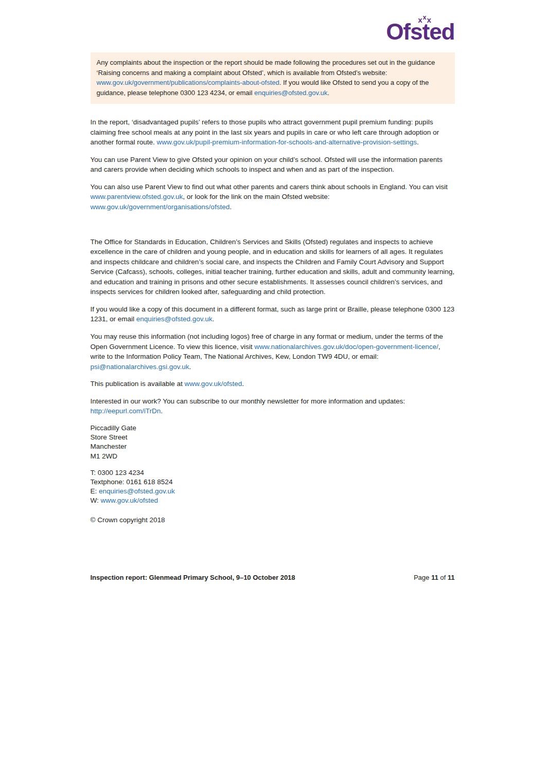xxx Ofsted
Any complaints about the inspection or the report should be made following the procedures set out in the guidance ‘Raising concerns and making a complaint about Ofsted’, which is available from Ofsted’s website: www.gov.uk/government/publications/complaints-about-ofsted. If you would like Ofsted to send you a copy of the guidance, please telephone 0300 123 4234, or email enquiries@ofsted.gov.uk.
In the report, ‘disadvantaged pupils’ refers to those pupils who attract government pupil premium funding: pupils claiming free school meals at any point in the last six years and pupils in care or who left care through adoption or another formal route. www.gov.uk/pupil-premium-information-for-schools-and-alternative-provision-settings.
You can use Parent View to give Ofsted your opinion on your child’s school. Ofsted will use the information parents and carers provide when deciding which schools to inspect and when and as part of the inspection.
You can also use Parent View to find out what other parents and carers think about schools in England. You can visit www.parentview.ofsted.gov.uk, or look for the link on the main Ofsted website: www.gov.uk/government/organisations/ofsted.
The Office for Standards in Education, Children’s Services and Skills (Ofsted) regulates and inspects to achieve excellence in the care of children and young people, and in education and skills for learners of all ages. It regulates and inspects childcare and children’s social care, and inspects the Children and Family Court Advisory and Support Service (Cafcass), schools, colleges, initial teacher training, further education and skills, adult and community learning, and education and training in prisons and other secure establishments. It assesses council children’s services, and inspects services for children looked after, safeguarding and child protection.
If you would like a copy of this document in a different format, such as large print or Braille, please telephone 0300 123 1231, or email enquiries@ofsted.gov.uk.
You may reuse this information (not including logos) free of charge in any format or medium, under the terms of the Open Government Licence. To view this licence, visit www.nationalarchives.gov.uk/doc/open-government-licence/, write to the Information Policy Team, The National Archives, Kew, London TW9 4DU, or email: psi@nationalarchives.gsi.gov.uk.
This publication is available at www.gov.uk/ofsted.
Interested in our work? You can subscribe to our monthly newsletter for more information and updates: http://eepurl.com/iTrDn.
Piccadilly Gate
Store Street
Manchester
M1 2WD
T: 0300 123 4234
Textphone: 0161 618 8524
E: enquiries@ofsted.gov.uk
W: www.gov.uk/ofsted
© Crown copyright 2018
Inspection report: Glenmead Primary School, 9–10 October 2018 Page 11 of 11